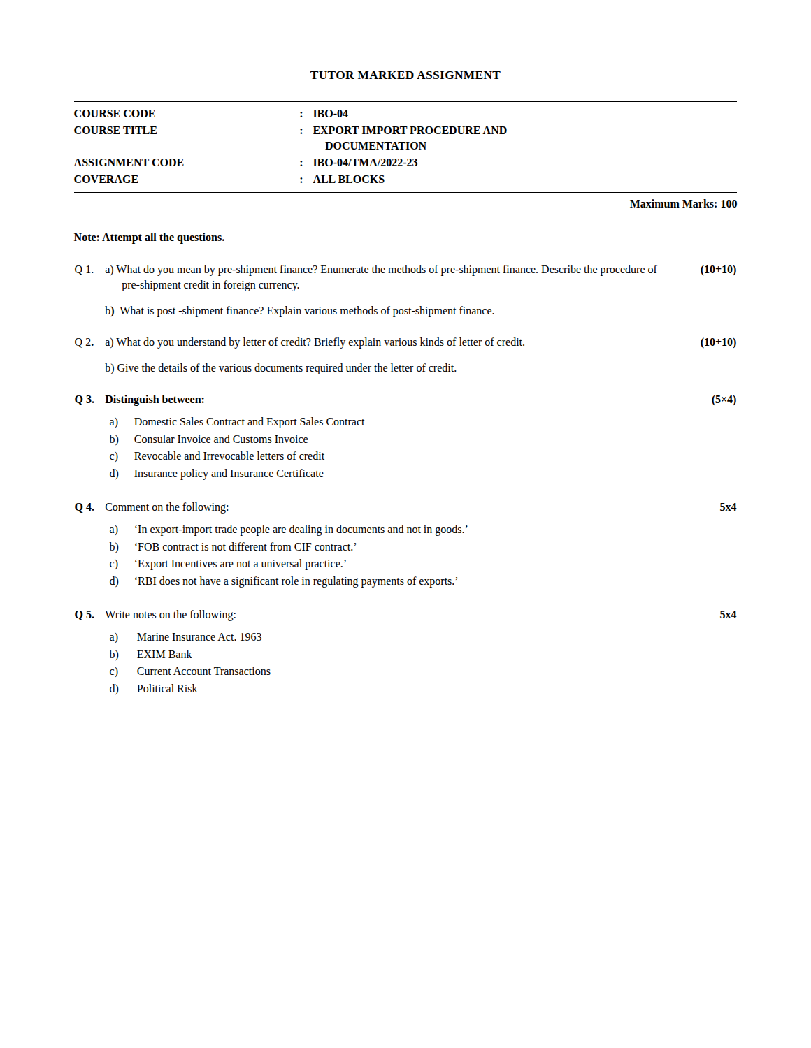TUTOR MARKED ASSIGNMENT
| COURSE CODE | : | IBO-04 |
| COURSE TITLE | : | EXPORT IMPORT PROCEDURE AND DOCUMENTATION |
| ASSIGNMENT CODE | : | IBO-04/TMA/2022-23 |
| COVERAGE | : | ALL BLOCKS |
Maximum Marks: 100
Note: Attempt all the questions.
| Q 1. | a) What do you mean by pre-shipment finance? Enumerate the methods of pre-shipment finance. Describe the procedure of pre-shipment credit in foreign currency. b ) What is post -shipment finance? Explain various methods of post-shipment finance. | (10+10) |
| Q 2 . | a) What do you understand by letter of credit? Briefly explain various kinds of letter of credit. b) Give the details of the various documents required under the letter of credit. | (10+10) |
| Q 3. | Distinguish between: a) Domestic Sales Contract and Export Sales Contract b) Consular Invoice and Customs Invoice c) Revocable and Irrevocable letters of credit d) Insurance policy and Insurance Certificate | (5×4) |
| Q 4. | Comment on the following: a) ‘In export-import trade people are dealing in documents and not in goods.’ b) ‘FOB contract is not different from CIF contract.’ c) ‘Export Incentives are not a universal practice.’ d) ‘RBI does not have a significant role in regulating payments of exports.’ | 5x4 |
| Q 5. | Write notes on the following: a) Marine Insurance Act. 1963 b) EXIM Bank c) Current Account Transactions d) Political Risk | 5x4 |